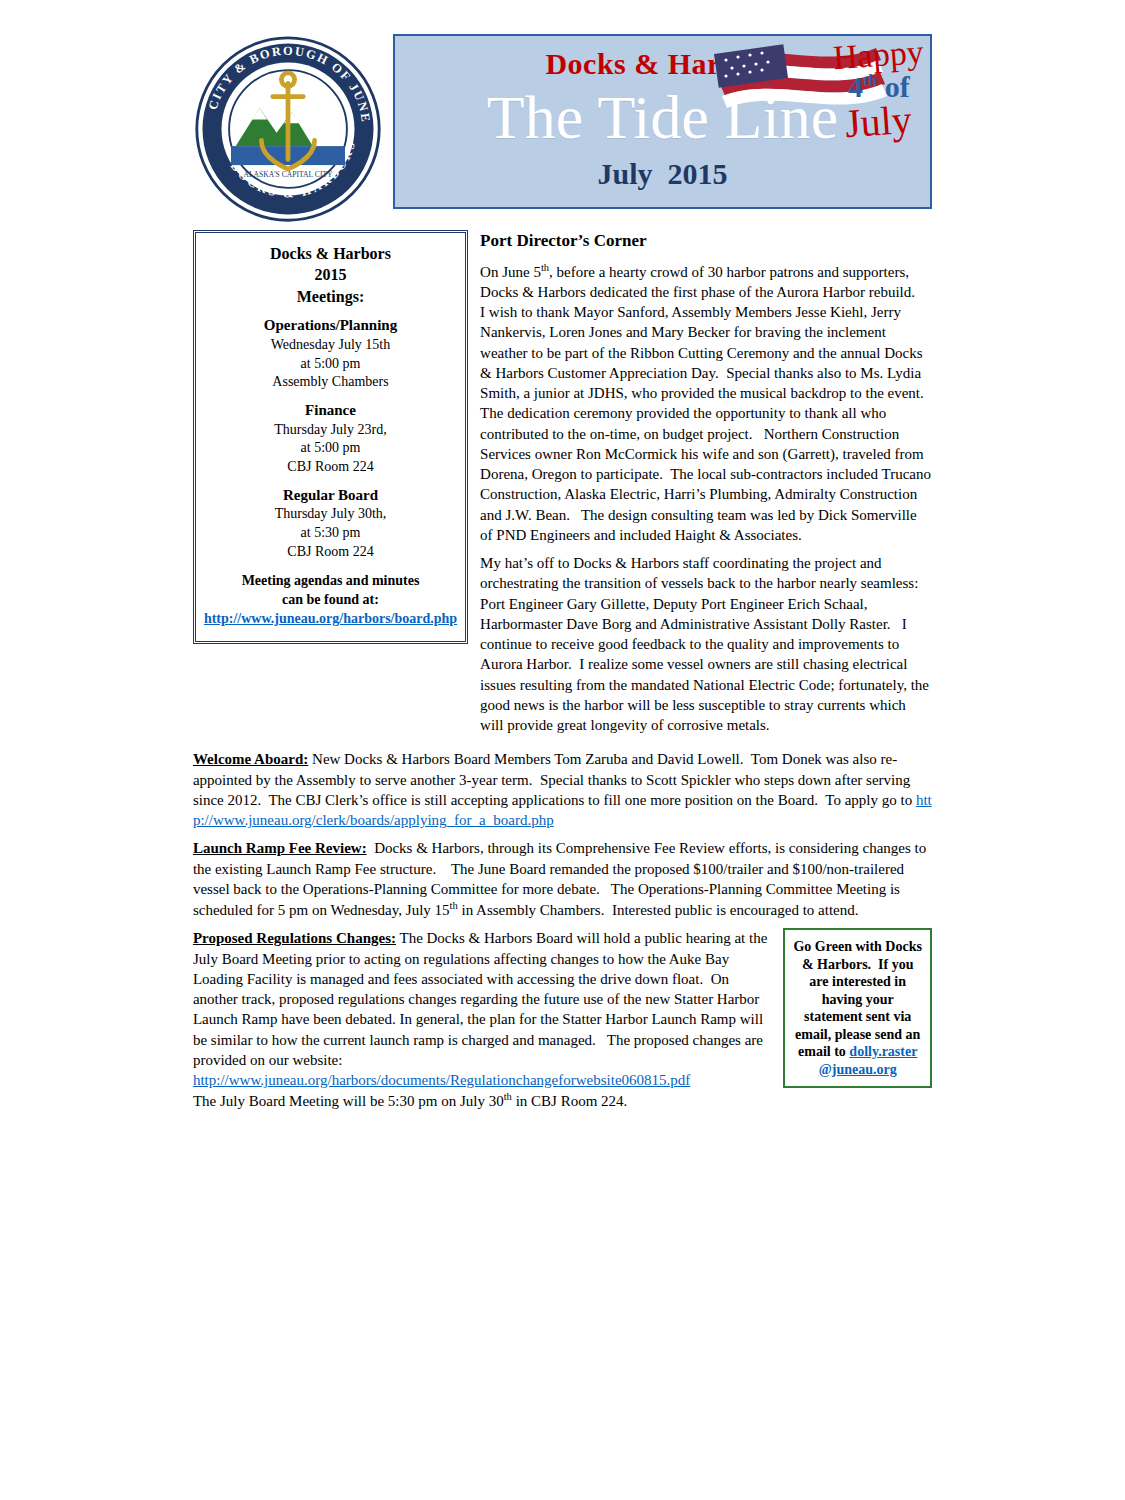CITY & BOROUGH OF JUNEAU DOCKS & HARBORS ALASKA'S CAPITAL CITY
Happy 4th of July
Docks & Harbors
The Tide Line
July 2015
Docks & Harbors
2015
Meetings:
Operations/Planning
Wednesday July 15th
at 5:00 pm
Assembly Chambers
Finance
Thursday July 23rd,
at 5:00 pm
CBJ Room 224
Regular Board
Thursday July 30th,
at 5:30 pm
CBJ Room 224
Meeting agendas and minutes
can be found at:
http://www.juneau.org/harbors/board.php
Port Director’s Corner
On June 5th, before a hearty crowd of 30 harbor patrons and supporters, Docks & Harbors dedicated the first phase of the Aurora Harbor rebuild. I wish to thank Mayor Sanford, Assembly Members Jesse Kiehl, Jerry Nankervis, Loren Jones and Mary Becker for braving the inclement weather to be part of the Ribbon Cutting Ceremony and the annual Docks & Harbors Customer Appreciation Day. Special thanks also to Ms. Lydia Smith, a junior at JDHS, who provided the musical backdrop to the event. The dedication ceremony provided the opportunity to thank all who contributed to the on-time, on budget project. Northern Construction Services owner Ron McCormick his wife and son (Garrett), traveled from Dorena, Oregon to participate. The local sub-contractors included Trucano Construction, Alaska Electric, Harri’s Plumbing, Admiralty Construction and J.W. Bean. The design consulting team was led by Dick Somerville of PND Engineers and included Haight & Associates.
My hat’s off to Docks & Harbors staff coordinating the project and orchestrating the transition of vessels back to the harbor nearly seamless: Port Engineer Gary Gillette, Deputy Port Engineer Erich Schaal, Harbormaster Dave Borg and Administrative Assistant Dolly Raster. I continue to receive good feedback to the quality and improvements to Aurora Harbor. I realize some vessel owners are still chasing electrical issues resulting from the mandated National Electric Code; fortunately, the good news is the harbor will be less susceptible to stray currents which will provide great longevity of corrosive metals.
Welcome Aboard: New Docks & Harbors Board Members Tom Zaruba and David Lowell. Tom Donek was also re-appointed by the Assembly to serve another 3-year term. Special thanks to Scott Spickler who steps down after serving since 2012. The CBJ Clerk’s office is still accepting applications to fill one more position on the Board. To apply go to http://www.juneau.org/clerk/boards/applying_for_a_board.php
Launch Ramp Fee Review: Docks & Harbors, through its Comprehensive Fee Review efforts, is considering changes to the existing Launch Ramp Fee structure. The June Board remanded the proposed $100/trailer and $100/non-trailered vessel back to the Operations-Planning Committee for more debate. The Operations-Planning Committee Meeting is scheduled for 5 pm on Wednesday, July 15th in Assembly Chambers. Interested public is encouraged to attend.
Proposed Regulations Changes: The Docks & Harbors Board will hold a public hearing at the July Board Meeting prior to acting on regulations affecting changes to how the Auke Bay Loading Facility is managed and fees associated with accessing the drive down float. On another track, proposed regulations changes regarding the future use of the new Statter Harbor Launch Ramp have been debated. In general, the plan for the Statter Harbor Launch Ramp will be similar to how the current launch ramp is charged and managed. The proposed changes are provided on our website:
http://www.juneau.org/harbors/documents/Regulationchangeforwebsite060815.pdf
The July Board Meeting will be 5:30 pm on July 30th in CBJ Room 224.
Go Green with Docks & Harbors. If you are interested in having your statement sent via email, please send an email to dolly.raster@juneau.org